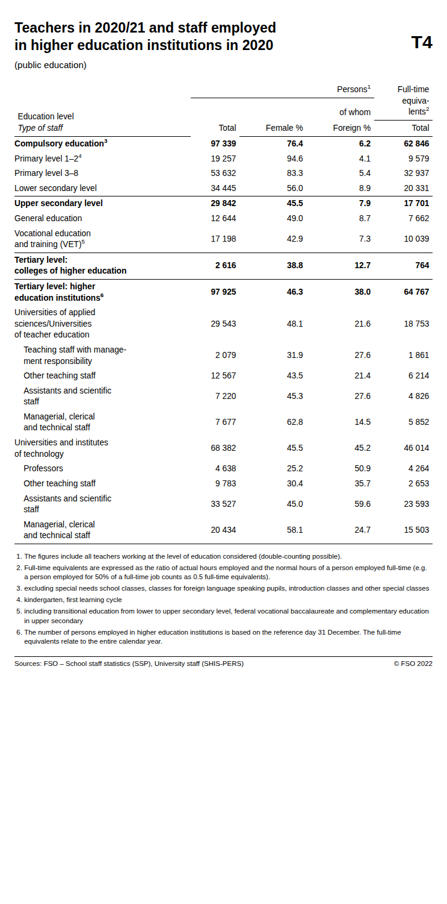Teachers in 2020/21 and staff employed
in higher education institutions in 2020
T4
(public education)
| Education level Type of staff | Persons 1 | Full-time equiva- lents 2 |
| --- | --- | --- |
| Total | of whom |
| Female % | Foreign % | Total |
| Compulsory education 3 | 97 339 | 76.4 | 6.2 | 62 846 |
| Primary level 1–2 4 | 19 257 | 94.6 | 4.1 | 9 579 |
| Primary level 3–8 | 53 632 | 83.3 | 5.4 | 32 937 |
| Lower secondary level | 34 445 | 56.0 | 8.9 | 20 331 |
| Upper secondary level | 29 842 | 45.5 | 7.9 | 17 701 |
| General education | 12 644 | 49.0 | 8.7 | 7 662 |
| Vocational education and training (VET) 5 | 17 198 | 42.9 | 7.3 | 10 039 |
| Tertiary level: colleges of higher education | 2 616 | 38.8 | 12.7 | 764 |
| Tertiary level: higher education institutions 6 | 97 925 | 46.3 | 38.0 | 64 767 |
| Universities of applied sciences/Universities of teacher education | 29 543 | 48.1 | 21.6 | 18 753 |
| Teaching staff with manage- ment responsibility | 2 079 | 31.9 | 27.6 | 1 861 |
| Other teaching staff | 12 567 | 43.5 | 21.4 | 6 214 |
| Assistants and scientific staff | 7 220 | 45.3 | 27.6 | 4 826 |
| Managerial, clerical and technical staff | 7 677 | 62.8 | 14.5 | 5 852 |
| Universities and institutes of technology | 68 382 | 45.5 | 45.2 | 46 014 |
| Professors | 4 638 | 25.2 | 50.9 | 4 264 |
| Other teaching staff | 9 783 | 30.4 | 35.7 | 2 653 |
| Assistants and scientific staff | 33 527 | 45.0 | 59.6 | 23 593 |
| Managerial, clerical and technical staff | 20 434 | 58.1 | 24.7 | 15 503 |
The figures include all teachers working at the level of education considered (double-counting possible).
Full-time equivalents are expressed as the ratio of actual hours employed and the normal hours of a person employed full-time (e.g. a person employed for 50% of a full-time job counts as 0.5 full-time equivalents).
excluding special needs school classes, classes for foreign language speaking pupils, introduction classes and other special classes
kindergarten, first learning cycle
including transitional education from lower to upper secondary level, federal vocational baccalaureate and complementary education in upper secondary
The number of persons employed in higher education institutions is based on the reference day 31 December. The full-time equivalents relate to the entire calendar year.
Sources: FSO – School staff statistics (SSP), University staff (SHIS-PERS) © FSO 2022